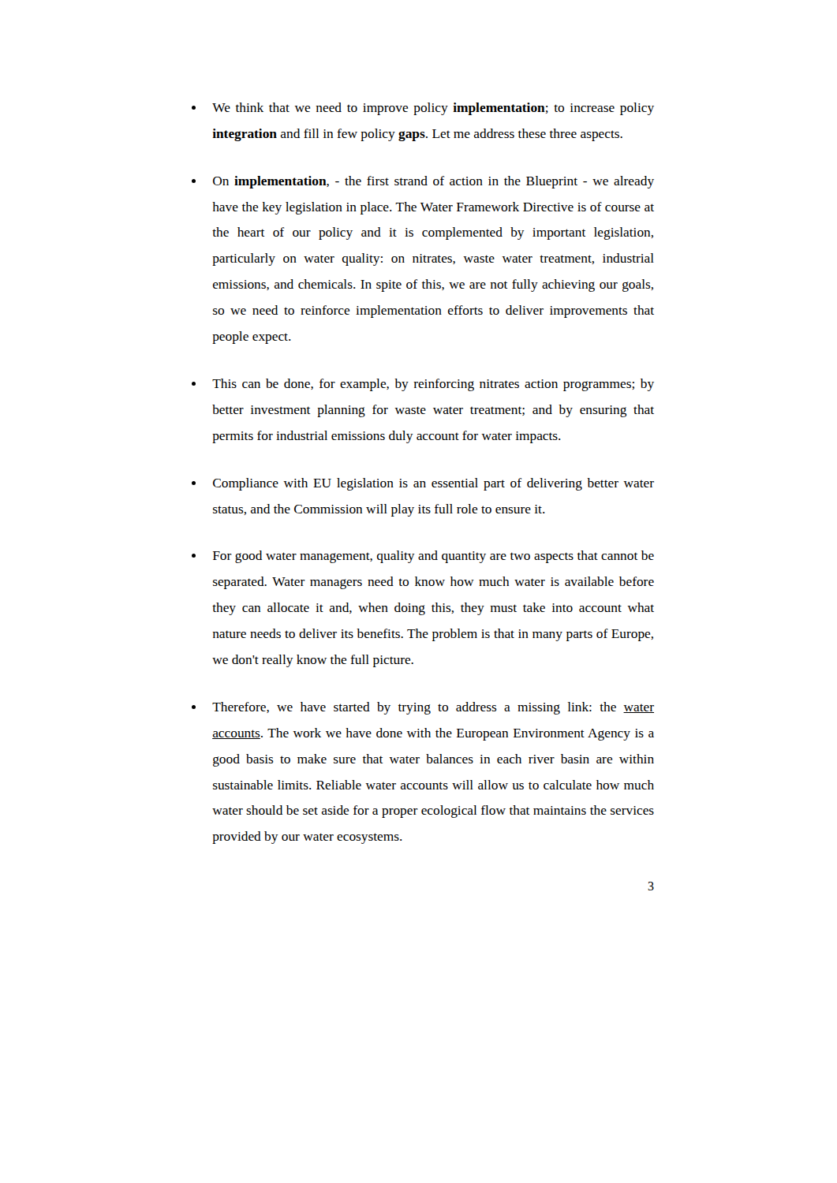We think that we need to improve policy implementation; to increase policy integration and fill in few policy gaps. Let me address these three aspects.
On implementation, - the first strand of action in the Blueprint - we already have the key legislation in place. The Water Framework Directive is of course at the heart of our policy and it is complemented by important legislation, particularly on water quality: on nitrates, waste water treatment, industrial emissions, and chemicals. In spite of this, we are not fully achieving our goals, so we need to reinforce implementation efforts to deliver improvements that people expect.
This can be done, for example, by reinforcing nitrates action programmes; by better investment planning for waste water treatment; and by ensuring that permits for industrial emissions duly account for water impacts.
Compliance with EU legislation is an essential part of delivering better water status, and the Commission will play its full role to ensure it.
For good water management, quality and quantity are two aspects that cannot be separated. Water managers need to know how much water is available before they can allocate it and, when doing this, they must take into account what nature needs to deliver its benefits. The problem is that in many parts of Europe, we don't really know the full picture.
Therefore, we have started by trying to address a missing link: the water accounts. The work we have done with the European Environment Agency is a good basis to make sure that water balances in each river basin are within sustainable limits. Reliable water accounts will allow us to calculate how much water should be set aside for a proper ecological flow that maintains the services provided by our water ecosystems.
3